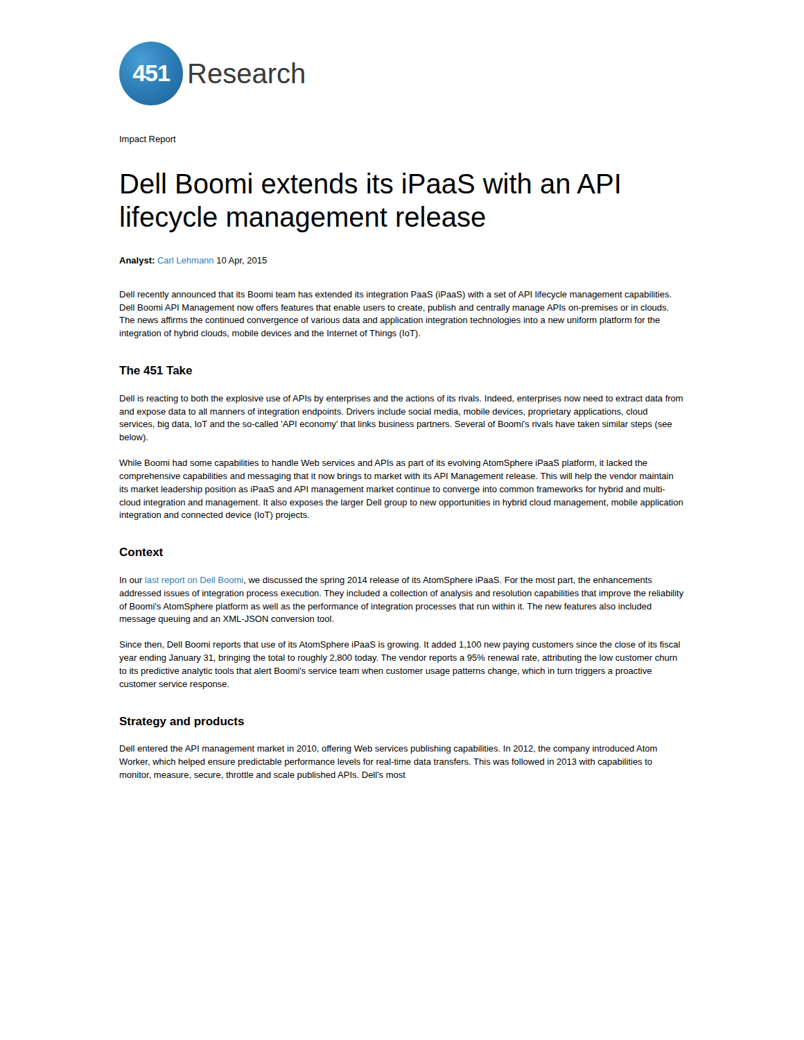451 Research
Impact Report
Dell Boomi extends its iPaaS with an API lifecycle management release
Analyst: Carl Lehmann 10 Apr, 2015
Dell recently announced that its Boomi team has extended its integration PaaS (iPaaS) with a set of API lifecycle management capabilities. Dell Boomi API Management now offers features that enable users to create, publish and centrally manage APIs on-premises or in clouds. The news affirms the continued convergence of various data and application integration technologies into a new uniform platform for the integration of hybrid clouds, mobile devices and the Internet of Things (IoT).
The 451 Take
Dell is reacting to both the explosive use of APIs by enterprises and the actions of its rivals. Indeed, enterprises now need to extract data from and expose data to all manners of integration endpoints. Drivers include social media, mobile devices, proprietary applications, cloud services, big data, IoT and the so-called 'API economy' that links business partners. Several of Boomi's rivals have taken similar steps (see below).
While Boomi had some capabilities to handle Web services and APIs as part of its evolving AtomSphere iPaaS platform, it lacked the comprehensive capabilities and messaging that it now brings to market with its API Management release. This will help the vendor maintain its market leadership position as iPaaS and API management market continue to converge into common frameworks for hybrid and multi-cloud integration and management. It also exposes the larger Dell group to new opportunities in hybrid cloud management, mobile application integration and connected device (IoT) projects.
Context
In our last report on Dell Boomi, we discussed the spring 2014 release of its AtomSphere iPaaS. For the most part, the enhancements addressed issues of integration process execution. They included a collection of analysis and resolution capabilities that improve the reliability of Boomi's AtomSphere platform as well as the performance of integration processes that run within it. The new features also included message queuing and an XML-JSON conversion tool.
Since then, Dell Boomi reports that use of its AtomSphere iPaaS is growing. It added 1,100 new paying customers since the close of its fiscal year ending January 31, bringing the total to roughly 2,800 today. The vendor reports a 95% renewal rate, attributing the low customer churn to its predictive analytic tools that alert Boomi's service team when customer usage patterns change, which in turn triggers a proactive customer service response.
Strategy and products
Dell entered the API management market in 2010, offering Web services publishing capabilities. In 2012, the company introduced Atom Worker, which helped ensure predictable performance levels for real-time data transfers. This was followed in 2013 with capabilities to monitor, measure, secure, throttle and scale published APIs. Dell's most